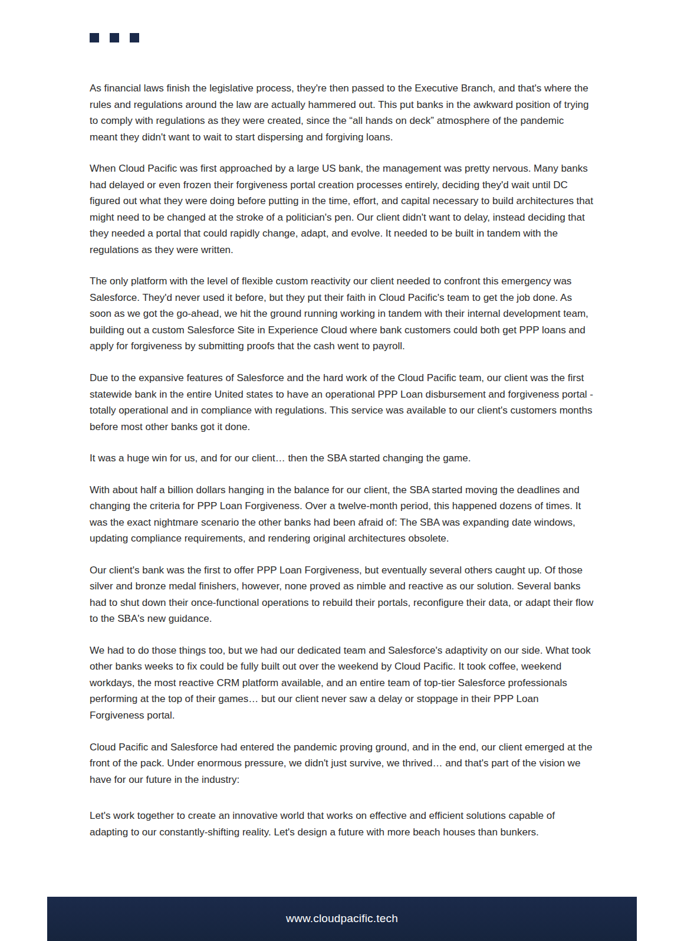As financial laws finish the legislative process, they're then passed to the Executive Branch, and that's where the rules and regulations around the law are actually hammered out. This put banks in the awkward position of trying to comply with regulations as they were created, since the “all hands on deck” atmosphere of the pandemic meant they didn't want to wait to start dispersing and forgiving loans.
When Cloud Pacific was first approached by a large US bank, the management was pretty nervous. Many banks had delayed or even frozen their forgiveness portal creation processes entirely, deciding they'd wait until DC figured out what they were doing before putting in the time, effort, and capital necessary to build architectures that might need to be changed at the stroke of a politician's pen. Our client didn't want to delay, instead deciding that they needed a portal that could rapidly change, adapt, and evolve. It needed to be built in tandem with the regulations as they were written.
The only platform with the level of flexible custom reactivity our client needed to confront this emergency was Salesforce. They'd never used it before, but they put their faith in Cloud Pacific's team to get the job done. As soon as we got the go-ahead, we hit the ground running working in tandem with their internal development team, building out a custom Salesforce Site in Experience Cloud where bank customers could both get PPP loans and apply for forgiveness by submitting proofs that the cash went to payroll.
Due to the expansive features of Salesforce and the hard work of the Cloud Pacific team, our client was the first statewide bank in the entire United states to have an operational PPP Loan disbursement and forgiveness portal - totally operational and in compliance with regulations. This service was available to our client's customers months before most other banks got it done.
It was a huge win for us, and for our client… then the SBA started changing the game.
With about half a billion dollars hanging in the balance for our client, the SBA started moving the deadlines and changing the criteria for PPP Loan Forgiveness. Over a twelve-month period, this happened dozens of times. It was the exact nightmare scenario the other banks had been afraid of: The SBA was expanding date windows, updating compliance requirements, and rendering original architectures obsolete.
Our client's bank was the first to offer PPP Loan Forgiveness, but eventually several others caught up. Of those silver and bronze medal finishers, however, none proved as nimble and reactive as our solution. Several banks had to shut down their once-functional operations to rebuild their portals, reconfigure their data, or adapt their flow to the SBA's new guidance.
We had to do those things too, but we had our dedicated team and Salesforce's adaptivity on our side. What took other banks weeks to fix could be fully built out over the weekend by Cloud Pacific. It took coffee, weekend workdays, the most reactive CRM platform available, and an entire team of top-tier Salesforce professionals performing at the top of their games… but our client never saw a delay or stoppage in their PPP Loan Forgiveness portal.
Cloud Pacific and Salesforce had entered the pandemic proving ground, and in the end, our client emerged at the front of the pack. Under enormous pressure, we didn't just survive, we thrived… and that's part of the vision we have for our future in the industry:
Let's work together to create an innovative world that works on effective and efficient solutions capable of adapting to our constantly-shifting reality. Let's design a future with more beach houses than bunkers.
www.cloudpacific.tech